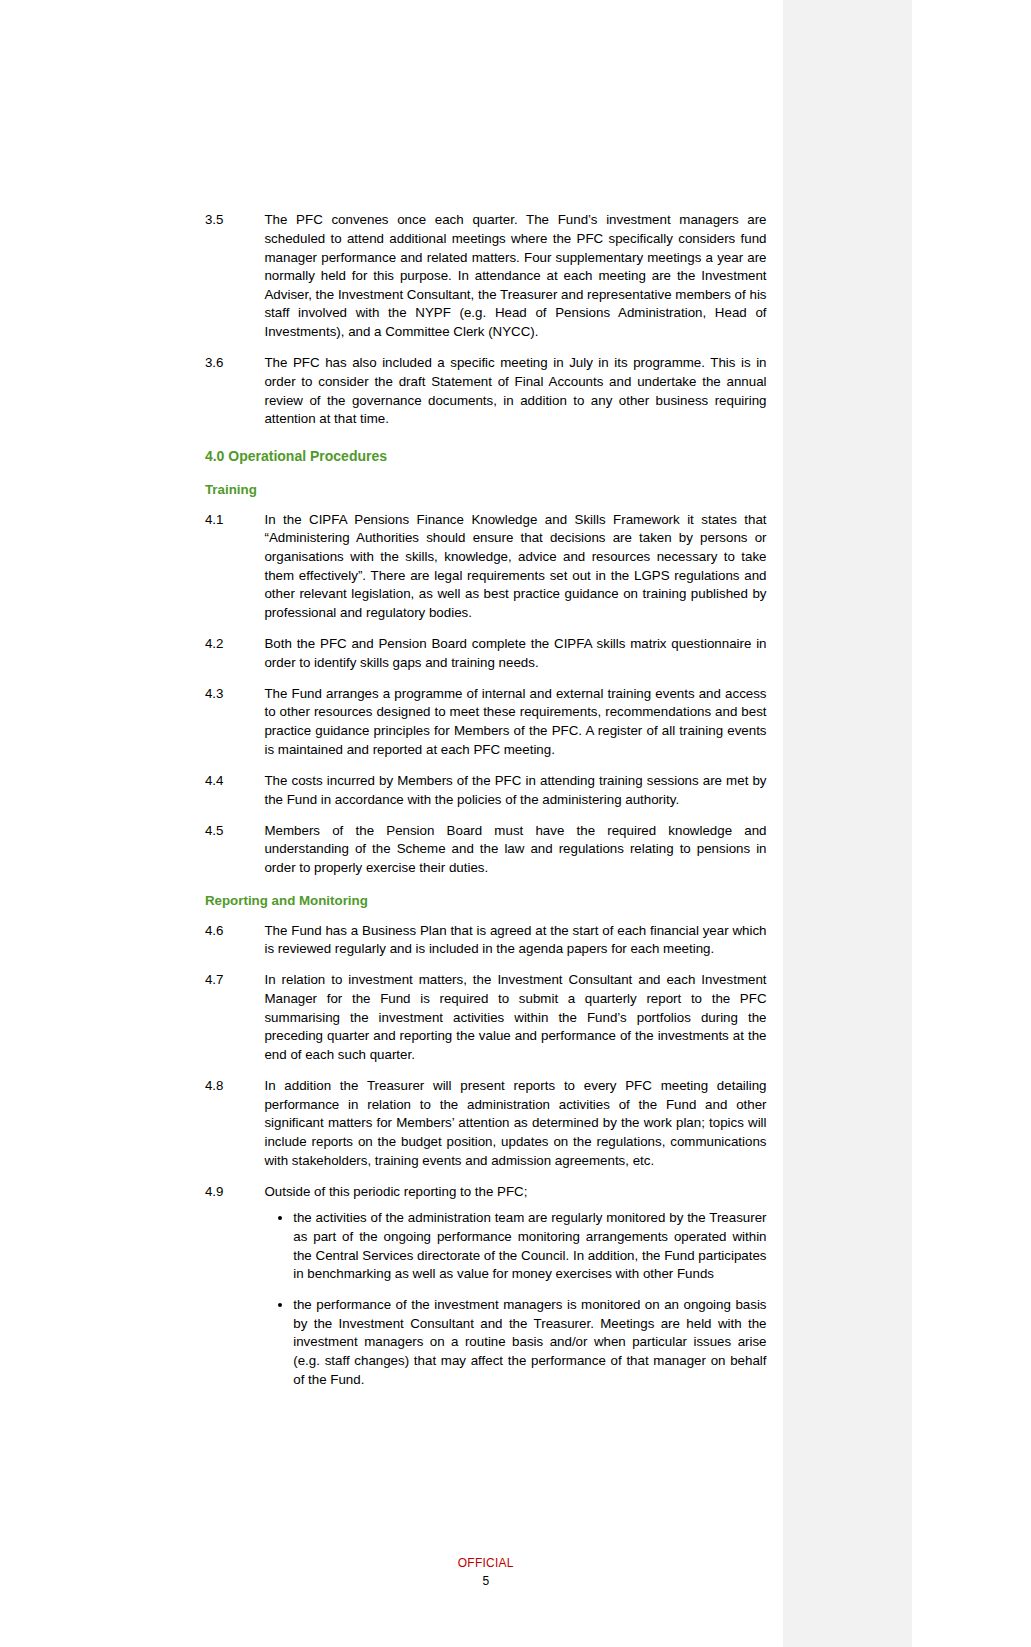3.5
The PFC convenes once each quarter. The Fund’s investment managers are scheduled to attend additional meetings where the PFC specifically considers fund manager performance and related matters. Four supplementary meetings a year are normally held for this purpose. In attendance at each meeting are the Investment Adviser, the Investment Consultant, the Treasurer and representative members of his staff involved with the NYPF (e.g. Head of Pensions Administration, Head of Investments), and a Committee Clerk (NYCC).
3.6
The PFC has also included a specific meeting in July in its programme. This is in order to consider the draft Statement of Final Accounts and undertake the annual review of the governance documents, in addition to any other business requiring attention at that time.
4.0 Operational Procedures
Training
4.1
In the CIPFA Pensions Finance Knowledge and Skills Framework it states that “Administering Authorities should ensure that decisions are taken by persons or organisations with the skills, knowledge, advice and resources necessary to take them effectively”. There are legal requirements set out in the LGPS regulations and other relevant legislation, as well as best practice guidance on training published by professional and regulatory bodies.
4.2
Both the PFC and Pension Board complete the CIPFA skills matrix questionnaire in order to identify skills gaps and training needs.
4.3
The Fund arranges a programme of internal and external training events and access to other resources designed to meet these requirements, recommendations and best practice guidance principles for Members of the PFC. A register of all training events is maintained and reported at each PFC meeting.
4.4
The costs incurred by Members of the PFC in attending training sessions are met by the Fund in accordance with the policies of the administering authority.
4.5
Members of the Pension Board must have the required knowledge and understanding of the Scheme and the law and regulations relating to pensions in order to properly exercise their duties.
Reporting and Monitoring
4.6
The Fund has a Business Plan that is agreed at the start of each financial year which is reviewed regularly and is included in the agenda papers for each meeting.
4.7
In relation to investment matters, the Investment Consultant and each Investment Manager for the Fund is required to submit a quarterly report to the PFC summarising the investment activities within the Fund’s portfolios during the preceding quarter and reporting the value and performance of the investments at the end of each such quarter.
4.8
In addition the Treasurer will present reports to every PFC meeting detailing performance in relation to the administration activities of the Fund and other significant matters for Members’ attention as determined by the work plan; topics will include reports on the budget position, updates on the regulations, communications with stakeholders, training events and admission agreements, etc.
4.9
Outside of this periodic reporting to the PFC;
the activities of the administration team are regularly monitored by the Treasurer as part of the ongoing performance monitoring arrangements operated within the Central Services directorate of the Council. In addition, the Fund participates in benchmarking as well as value for money exercises with other Funds
the performance of the investment managers is monitored on an ongoing basis by the Investment Consultant and the Treasurer. Meetings are held with the investment managers on a routine basis and/or when particular issues arise (e.g. staff changes) that may affect the performance of that manager on behalf of the Fund.
OFFICIAL
5